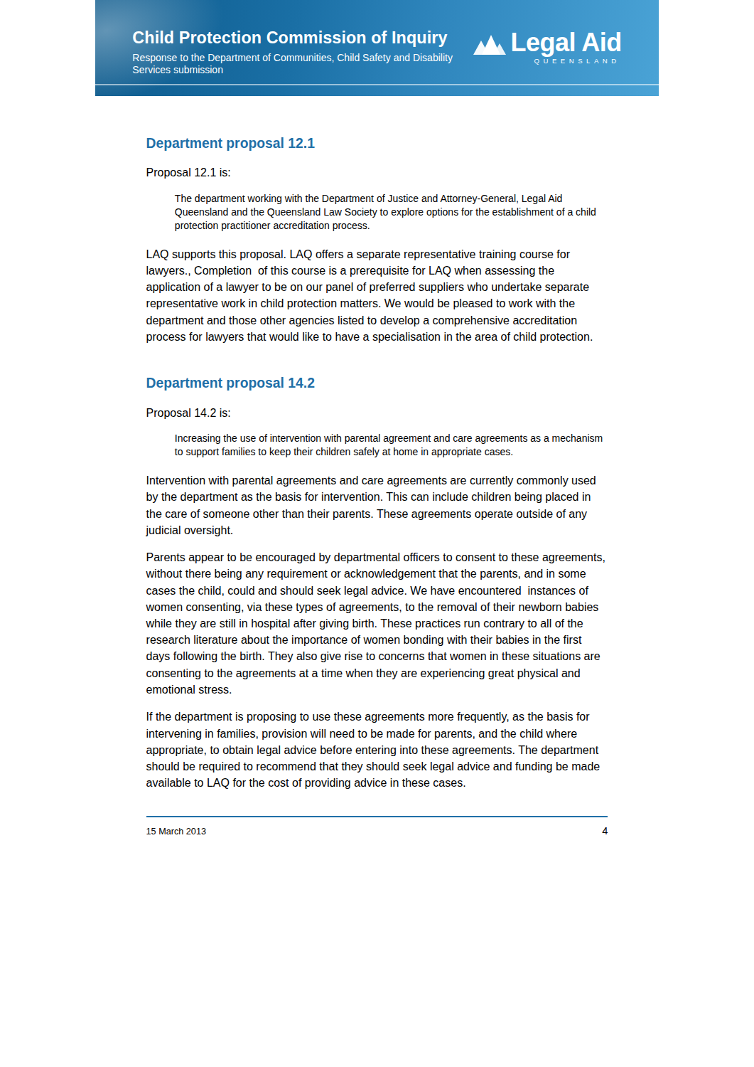Child Protection Commission of Inquiry
Response to the Department of Communities, Child Safety and Disability Services submission
Legal Aid
Queensland
Department proposal 12.1
Proposal 12.1 is:
The department working with the Department of Justice and Attorney-General, Legal Aid Queensland and the Queensland Law Society to explore options for the establishment of a child protection practitioner accreditation process.
LAQ supports this proposal. LAQ offers a separate representative training course for lawyers., Completion of this course is a prerequisite for LAQ when assessing the application of a lawyer to be on our panel of preferred suppliers who undertake separate representative work in child protection matters. We would be pleased to work with the department and those other agencies listed to develop a comprehensive accreditation process for lawyers that would like to have a specialisation in the area of child protection.
Department proposal 14.2
Proposal 14.2 is:
Increasing the use of intervention with parental agreement and care agreements as a mechanism to support families to keep their children safely at home in appropriate cases.
Intervention with parental agreements and care agreements are currently commonly used by the department as the basis for intervention. This can include children being placed in the care of someone other than their parents. These agreements operate outside of any judicial oversight.
Parents appear to be encouraged by departmental officers to consent to these agreements, without there being any requirement or acknowledgement that the parents, and in some cases the child, could and should seek legal advice. We have encountered instances of women consenting, via these types of agreements, to the removal of their newborn babies while they are still in hospital after giving birth. These practices run contrary to all of the research literature about the importance of women bonding with their babies in the first days following the birth. They also give rise to concerns that women in these situations are consenting to the agreements at a time when they are experiencing great physical and emotional stress.
If the department is proposing to use these agreements more frequently, as the basis for intervening in families, provision will need to be made for parents, and the child where appropriate, to obtain legal advice before entering into these agreements. The department should be required to recommend that they should seek legal advice and funding be made available to LAQ for the cost of providing advice in these cases.
15 March 2013 4